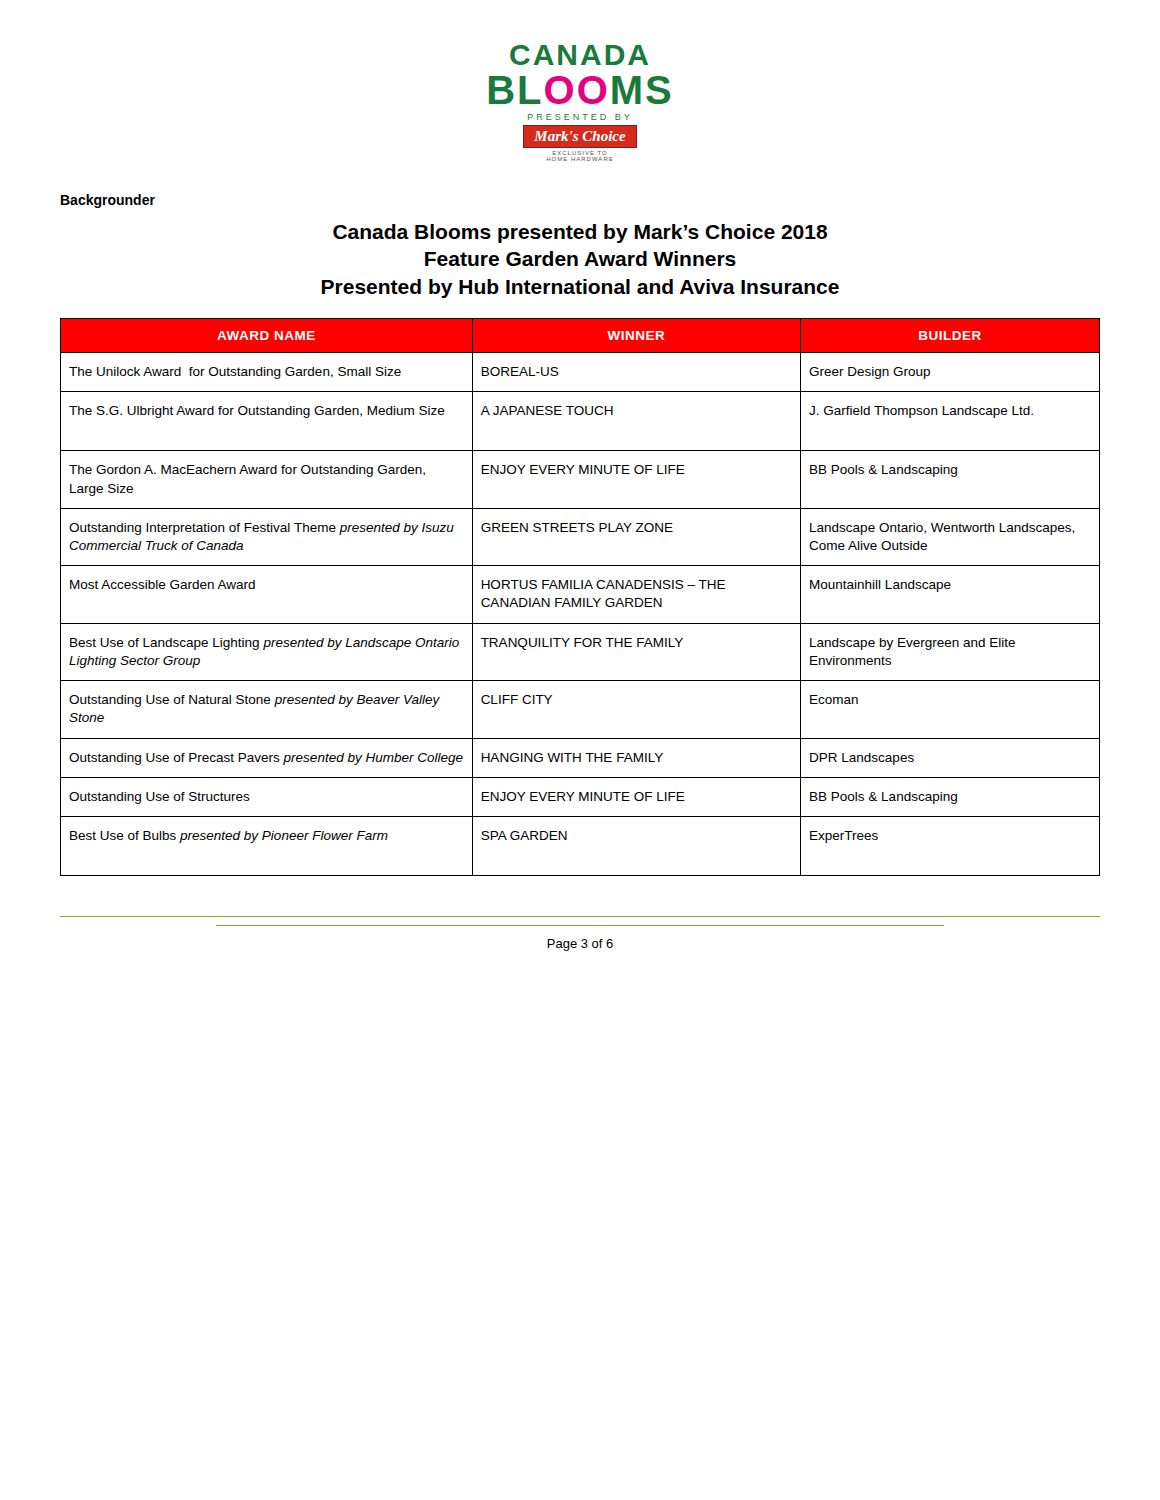CANADA
BLOOMS
PRESENTED BY
Mark's Choice
EXCLUSIVE TO
HOME HARDWARE
Backgrounder
Canada Blooms presented by Mark’s Choice 2018
Feature Garden Award Winners
Presented by Hub International and Aviva Insurance
| AWARD NAME | WINNER | BUILDER |
| --- | --- | --- |
| The Unilock Award for Outstanding Garden, Small Size | BOREAL-US | Greer Design Group |
| The S.G. Ulbright Award for Outstanding Garden, Medium Size | A JAPANESE TOUCH | J. Garfield Thompson Landscape Ltd. |
| The Gordon A. MacEachern Award for Outstanding Garden, Large Size | ENJOY EVERY MINUTE OF LIFE | BB Pools & Landscaping |
| Outstanding Interpretation of Festival Theme presented by Isuzu Commercial Truck of Canada | GREEN STREETS PLAY ZONE | Landscape Ontario, Wentworth Landscapes, Come Alive Outside |
| Most Accessible Garden Award | HORTUS FAMILIA CANADENSIS – THE CANADIAN FAMILY GARDEN | Mountainhill Landscape |
| Best Use of Landscape Lighting presented by Landscape Ontario Lighting Sector Group | TRANQUILITY FOR THE FAMILY | Landscape by Evergreen and Elite Environments |
| Outstanding Use of Natural Stone presented by Beaver Valley Stone | CLIFF CITY | Ecoman |
| Outstanding Use of Precast Pavers presented by Humber College | HANGING WITH THE FAMILY | DPR Landscapes |
| Outstanding Use of Structures | ENJOY EVERY MINUTE OF LIFE | BB Pools & Landscaping |
| Best Use of Bulbs presented by Pioneer Flower Farm | SPA GARDEN | ExperTrees |
Page 3 of 6